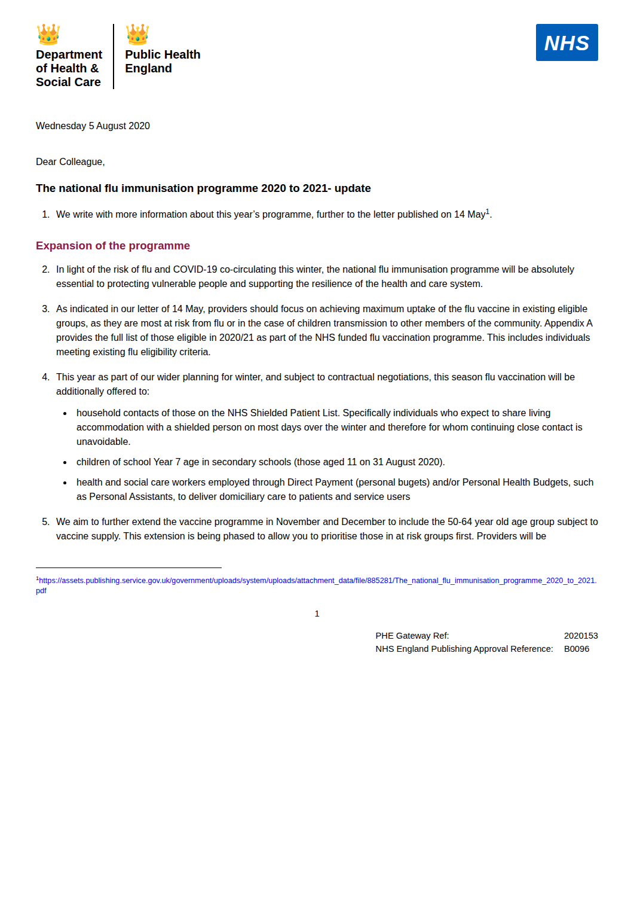👑
Department
of Health &
Social Care
👑
Public Health
England
NHS
Wednesday 5 August 2020
Dear Colleague,
The national flu immunisation programme 2020 to 2021- update
We write with more information about this year’s programme, further to the letter published on 14 May1.
Expansion of the programme
In light of the risk of flu and COVID-19 co-circulating this winter, the national flu immunisation programme will be absolutely essential to protecting vulnerable people and supporting the resilience of the health and care system.
As indicated in our letter of 14 May, providers should focus on achieving maximum uptake of the flu vaccine in existing eligible groups, as they are most at risk from flu or in the case of children transmission to other members of the community. Appendix A provides the full list of those eligible in 2020/21 as part of the NHS funded flu vaccination programme. This includes individuals meeting existing flu eligibility criteria.
This year as part of our wider planning for winter, and subject to contractual negotiations, this season flu vaccination will be additionally offered to:
household contacts of those on the NHS Shielded Patient List. Specifically individuals who expect to share living accommodation with a shielded person on most days over the winter and therefore for whom continuing close contact is unavoidable.
children of school Year 7 age in secondary schools (those aged 11 on 31 August 2020).
health and social care workers employed through Direct Payment (personal bugets) and/or Personal Health Budgets, such as Personal Assistants, to deliver domiciliary care to patients and service users
We aim to further extend the vaccine programme in November and December to include the 50-64 year old age group subject to vaccine supply. This extension is being phased to allow you to prioritise those in at risk groups first. Providers will be
1https://assets.publishing.service.gov.uk/government/uploads/system/uploads/attachment_data/file/885281/The_national_flu_immunisation_programme_2020_to_2021.pdf
1
| PHE Gateway Ref: | 2020153 |
| NHS England Publishing Approval Reference: | B0096 |